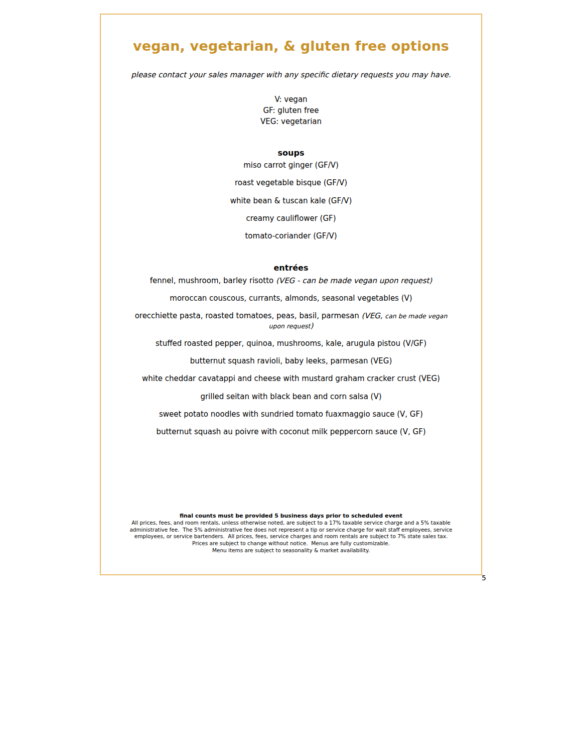vegan, vegetarian, & gluten free options
please contact your sales manager with any specific dietary requests you may have.
V: vegan
GF: gluten free
VEG: vegetarian
soups
miso carrot ginger (GF/V)
roast vegetable bisque (GF/V)
white bean & tuscan kale (GF/V)
creamy cauliflower (GF)
tomato-coriander (GF/V)
entrées
fennel, mushroom, barley risotto (VEG - can be made vegan upon request)
moroccan couscous, currants, almonds, seasonal vegetables (V)
orecchiette pasta, roasted tomatoes, peas, basil, parmesan (VEG, can be made vegan upon request)
stuffed roasted pepper, quinoa, mushrooms, kale, arugula pistou (V/GF)
butternut squash ravioli, baby leeks, parmesan (VEG)
white cheddar cavatappi and cheese with mustard graham cracker crust (VEG)
grilled seitan with black bean and corn salsa (V)
sweet potato noodles with sundried tomato fuaxmaggio sauce (V, GF)
butternut squash au poivre with coconut milk peppercorn sauce (V, GF)
final counts must be provided 5 business days prior to scheduled event
All prices, fees, and room rentals, unless otherwise noted, are subject to a 17% taxable service charge and a 5% taxable administrative fee. The 5% administrative fee does not represent a tip or service charge for wait staff employees, service employees, or service bartenders. All prices, fees, service charges and room rentals are subject to 7% state sales tax.
Prices are subject to change without notice. Menus are fully customizable.
Menu items are subject to seasonality & market availability.
5